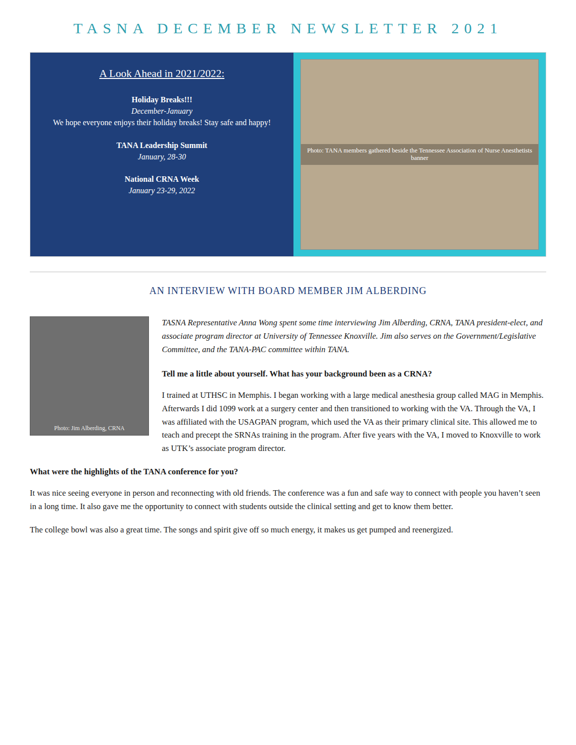TASNA DECEMBER NEWSLETTER 2021
A Look Ahead in 2021/2022:
Holiday Breaks!!!
December-January
We hope everyone enjoys their holiday breaks! Stay safe and happy!
TANA Leadership Summit
January, 28-30
National CRNA Week
January 23-29, 2022
Photo: TANA members gathered beside the Tennessee Association of Nurse Anesthetists banner
AN INTERVIEW WITH BOARD MEMBER JIM ALBERDING
Photo: Jim Alberding, CRNA
TASNA Representative Anna Wong spent some time interviewing Jim Alberding, CRNA, TANA president-elect, and associate program director at University of Tennessee Knoxville. Jim also serves on the Government/Legislative Committee, and the TANA-PAC committee within TANA.
Tell me a little about yourself. What has your background been as a CRNA?
I trained at UTHSC in Memphis. I began working with a large medical anesthesia group called MAG in Memphis. Afterwards I did 1099 work at a surgery center and then transitioned to working with the VA. Through the VA, I was affiliated with the USAGPAN program, which used the VA as their primary clinical site. This allowed me to teach and precept the SRNAs training in the program. After five years with the VA, I moved to Knoxville to work as UTK’s associate program director.
What were the highlights of the TANA conference for you?
It was nice seeing everyone in person and reconnecting with old friends. The conference was a fun and safe way to connect with people you haven’t seen in a long time. It also gave me the opportunity to connect with students outside the clinical setting and get to know them better.
The college bowl was also a great time. The songs and spirit give off so much energy, it makes us get pumped and reenergized.